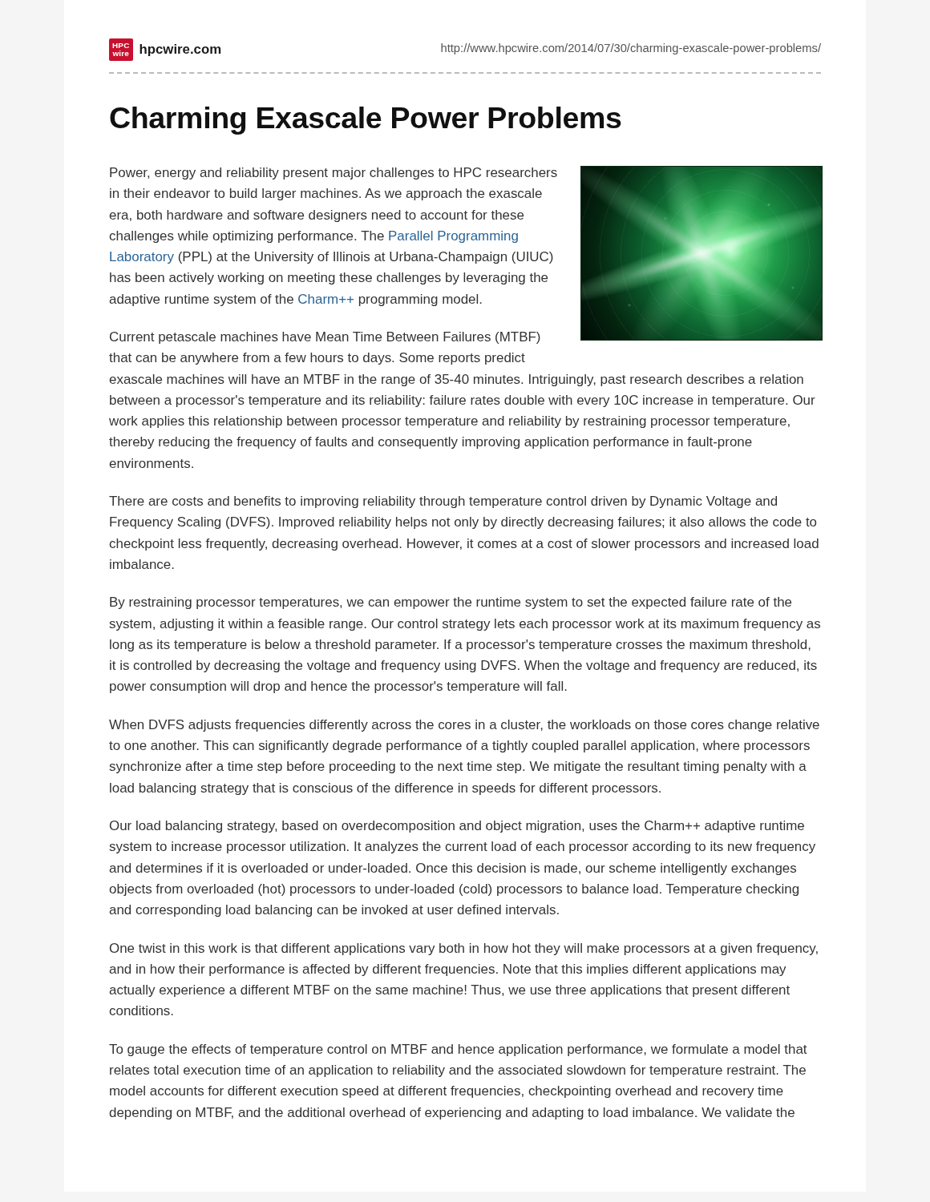HPC wire hpcwire.com
http://www.hpcwire.com/2014/07/30/charming-exascale-power-problems/
Charming Exascale Power Problems
Power, energy and reliability present major challenges to HPC researchers in their endeavor to build larger machines. As we approach the exascale era, both hardware and software designers need to account for these challenges while optimizing performance. The Parallel Programming Laboratory (PPL) at the University of Illinois at Urbana-Champaign (UIUC) has been actively working on meeting these challenges by leveraging the adaptive runtime system of the Charm++ programming model.
Current petascale machines have Mean Time Between Failures (MTBF) that can be anywhere from a few hours to days. Some reports predict exascale machines will have an MTBF in the range of 35-40 minutes. Intriguingly, past research describes a relation between a processor's temperature and its reliability: failure rates double with every 10C increase in temperature. Our work applies this relationship between processor temperature and reliability by restraining processor temperature, thereby reducing the frequency of faults and consequently improving application performance in fault-prone environments.
There are costs and benefits to improving reliability through temperature control driven by Dynamic Voltage and Frequency Scaling (DVFS). Improved reliability helps not only by directly decreasing failures; it also allows the code to checkpoint less frequently, decreasing overhead. However, it comes at a cost of slower processors and increased load imbalance.
By restraining processor temperatures, we can empower the runtime system to set the expected failure rate of the system, adjusting it within a feasible range. Our control strategy lets each processor work at its maximum frequency as long as its temperature is below a threshold parameter. If a processor's temperature crosses the maximum threshold, it is controlled by decreasing the voltage and frequency using DVFS. When the voltage and frequency are reduced, its power consumption will drop and hence the processor's temperature will fall.
When DVFS adjusts frequencies differently across the cores in a cluster, the workloads on those cores change relative to one another. This can significantly degrade performance of a tightly coupled parallel application, where processors synchronize after a time step before proceeding to the next time step. We mitigate the resultant timing penalty with a load balancing strategy that is conscious of the difference in speeds for different processors.
Our load balancing strategy, based on overdecomposition and object migration, uses the Charm++ adaptive runtime system to increase processor utilization. It analyzes the current load of each processor according to its new frequency and determines if it is overloaded or under-loaded. Once this decision is made, our scheme intelligently exchanges objects from overloaded (hot) processors to under-loaded (cold) processors to balance load. Temperature checking and corresponding load balancing can be invoked at user defined intervals.
One twist in this work is that different applications vary both in how hot they will make processors at a given frequency, and in how their performance is affected by different frequencies. Note that this implies different applications may actually experience a different MTBF on the same machine! Thus, we use three applications that present different conditions.
To gauge the effects of temperature control on MTBF and hence application performance, we formulate a model that relates total execution time of an application to reliability and the associated slowdown for temperature restraint. The model accounts for different execution speed at different frequencies, checkpointing overhead and recovery time depending on MTBF, and the additional overhead of experiencing and adapting to load imbalance. We validate the